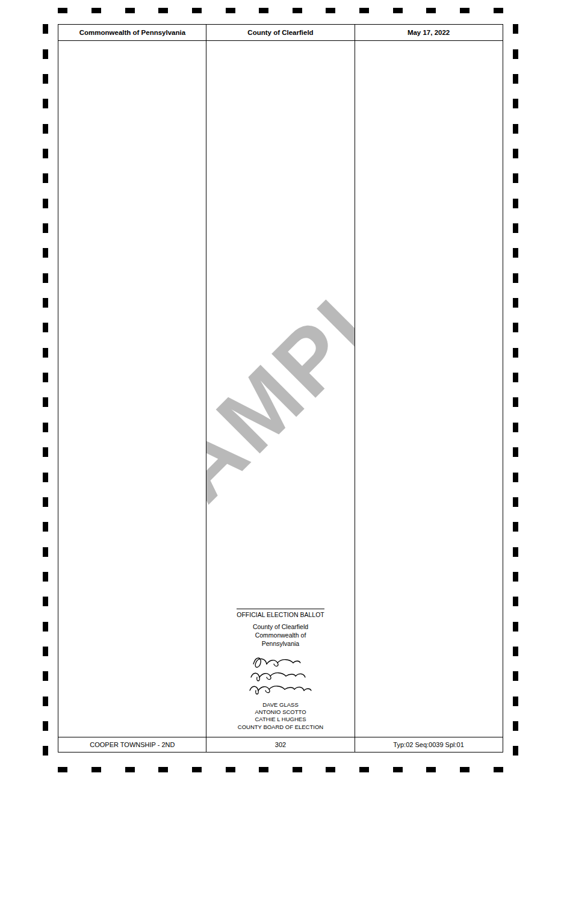| Commonwealth of Pennsylvania | County of Clearfield | May 17, 2022 |
| --- | --- | --- |
| | SAMPLE Official Election Ballot County of Clearfield Commonwealth of Pennsylvania Dave Glass Antonio Scotto Cathie L Hughes County Board of Election | |
| COOPER TOWNSHIP - 2ND | 302 | Typ:02 Seq:0039 Spl:01 |